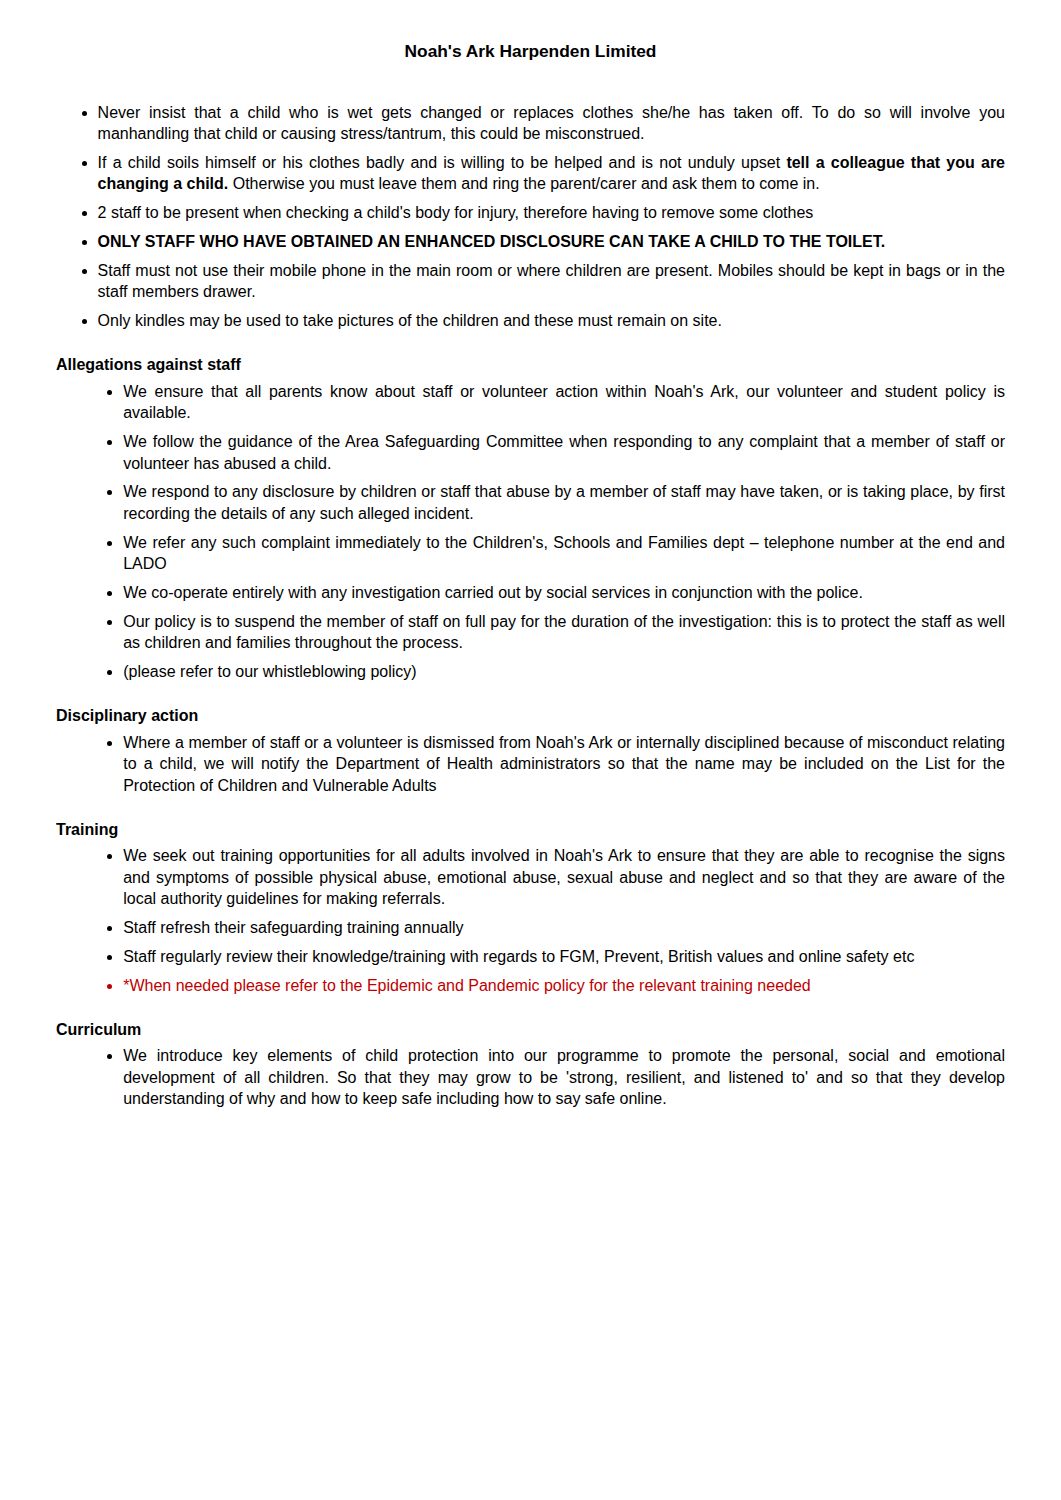Noah's Ark Harpenden Limited
Never insist that a child who is wet gets changed or replaces clothes she/he has taken off. To do so will involve you manhandling that child or causing stress/tantrum, this could be misconstrued.
If a child soils himself or his clothes badly and is willing to be helped and is not unduly upset tell a colleague that you are changing a child. Otherwise you must leave them and ring the parent/carer and ask them to come in.
2 staff to be present when checking a child's body for injury, therefore having to remove some clothes
ONLY STAFF WHO HAVE OBTAINED AN ENHANCED DISCLOSURE CAN TAKE A CHILD TO THE TOILET.
Staff must not use their mobile phone in the main room or where children are present. Mobiles should be kept in bags or in the staff members drawer.
Only kindles may be used to take pictures of the children and these must remain on site.
Allegations against staff
We ensure that all parents know about staff or volunteer action within Noah's Ark, our volunteer and student policy is available.
We follow the guidance of the Area Safeguarding Committee when responding to any complaint that a member of staff or volunteer has abused a child.
We respond to any disclosure by children or staff that abuse by a member of staff may have taken, or is taking place, by first recording the details of any such alleged incident.
We refer any such complaint immediately to the Children's, Schools and Families dept – telephone number at the end and LADO
We co-operate entirely with any investigation carried out by social services in conjunction with the police.
Our policy is to suspend the member of staff on full pay for the duration of the investigation: this is to protect the staff as well as children and families throughout the process.
(please refer to our whistleblowing policy)
Disciplinary action
Where a member of staff or a volunteer is dismissed from Noah's Ark or internally disciplined because of misconduct relating to a child, we will notify the Department of Health administrators so that the name may be included on the List for the Protection of Children and Vulnerable Adults
Training
We seek out training opportunities for all adults involved in Noah's Ark to ensure that they are able to recognise the signs and symptoms of possible physical abuse, emotional abuse, sexual abuse and neglect and so that they are aware of the local authority guidelines for making referrals.
Staff refresh their safeguarding training annually
Staff regularly review their knowledge/training with regards to FGM, Prevent, British values and online safety etc
*When needed please refer to the Epidemic and Pandemic policy for the relevant training needed
Curriculum
We introduce key elements of child protection into our programme to promote the personal, social and emotional development of all children. So that they may grow to be 'strong, resilient, and listened to' and so that they develop understanding of why and how to keep safe including how to say safe online.